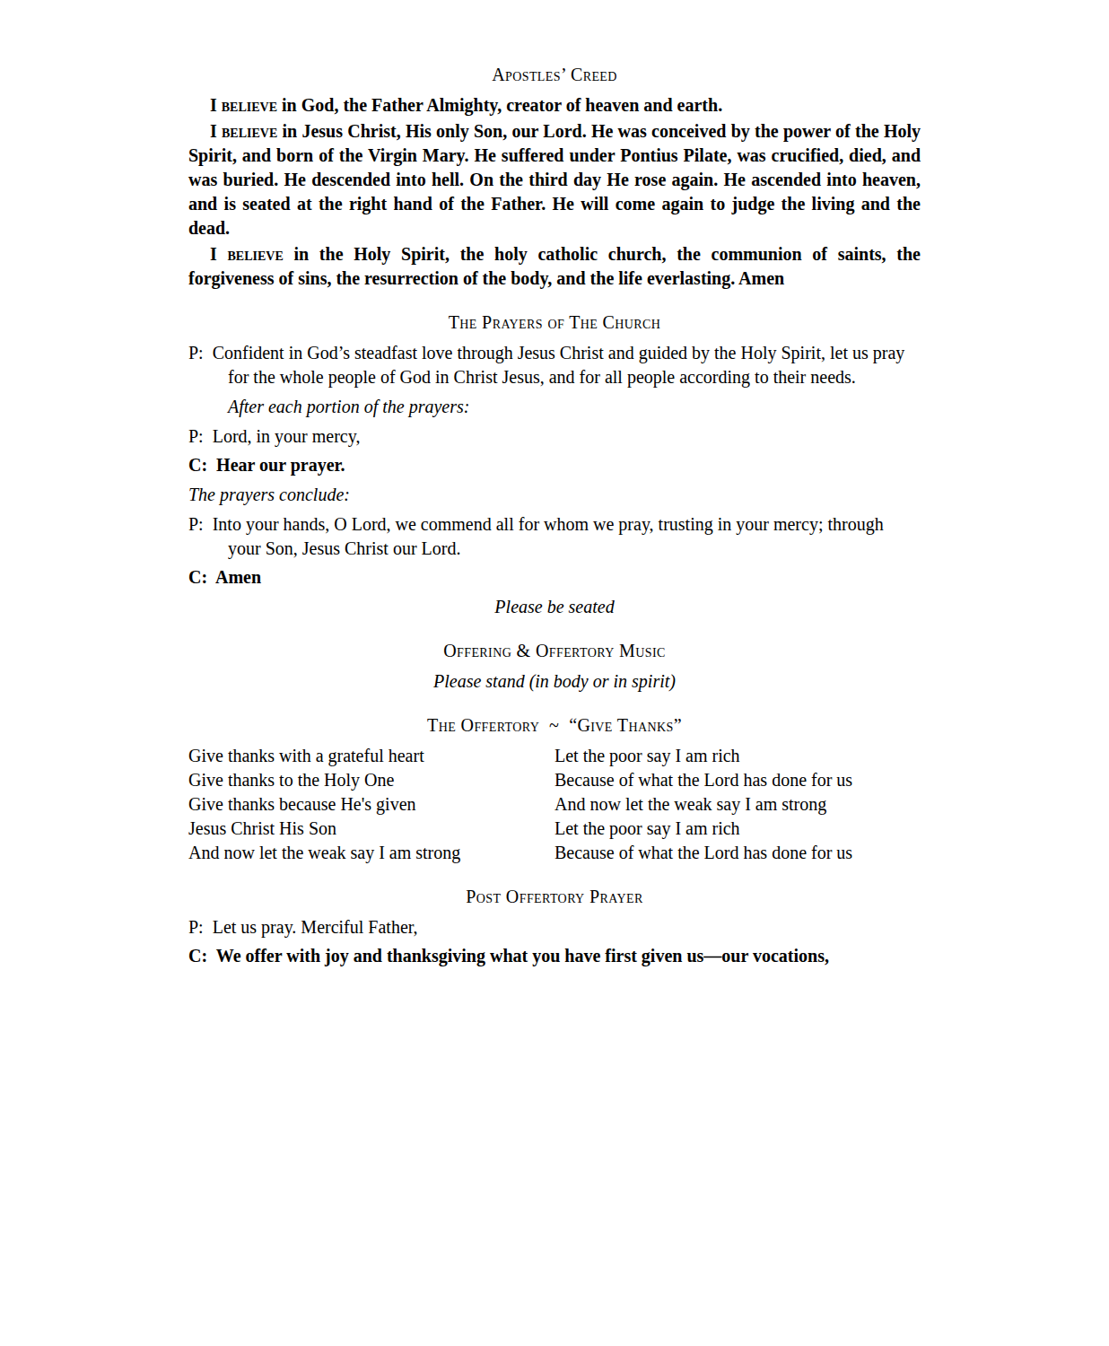Apostles’ Creed
I believe in God, the Father Almighty, creator of heaven and earth.
I believe in Jesus Christ, His only Son, our Lord. He was conceived by the power of the Holy Spirit, and born of the Virgin Mary. He suffered under Pontius Pilate, was crucified, died, and was buried. He descended into hell. On the third day He rose again. He ascended into heaven, and is seated at the right hand of the Father. He will come again to judge the living and the dead.
I believe in the Holy Spirit, the holy catholic church, the communion of saints, the forgiveness of sins, the resurrection of the body, and the life everlasting. Amen
The Prayers of The Church
P: Confident in God’s steadfast love through Jesus Christ and guided by the Holy Spirit, let us pray for the whole people of God in Christ Jesus, and for all people according to their needs.
After each portion of the prayers:
P: Lord, in your mercy,
C: Hear our prayer.
The prayers conclude:
P: Into your hands, O Lord, we commend all for whom we pray, trusting in your mercy; through your Son, Jesus Christ our Lord.
C: Amen
Please be seated
Offering & Offertory Music
Please stand (in body or in spirit)
The Offertory ~ “Give Thanks”
| Give thanks with a grateful heart Give thanks to the Holy One Give thanks because He's given Jesus Christ His Son And now let the weak say I am strong | Let the poor say I am rich Because of what the Lord has done for us And now let the weak say I am strong Let the poor say I am rich Because of what the Lord has done for us |
Post Offertory Prayer
P: Let us pray. Merciful Father,
C: We offer with joy and thanksgiving what you have first given us—our vocations,